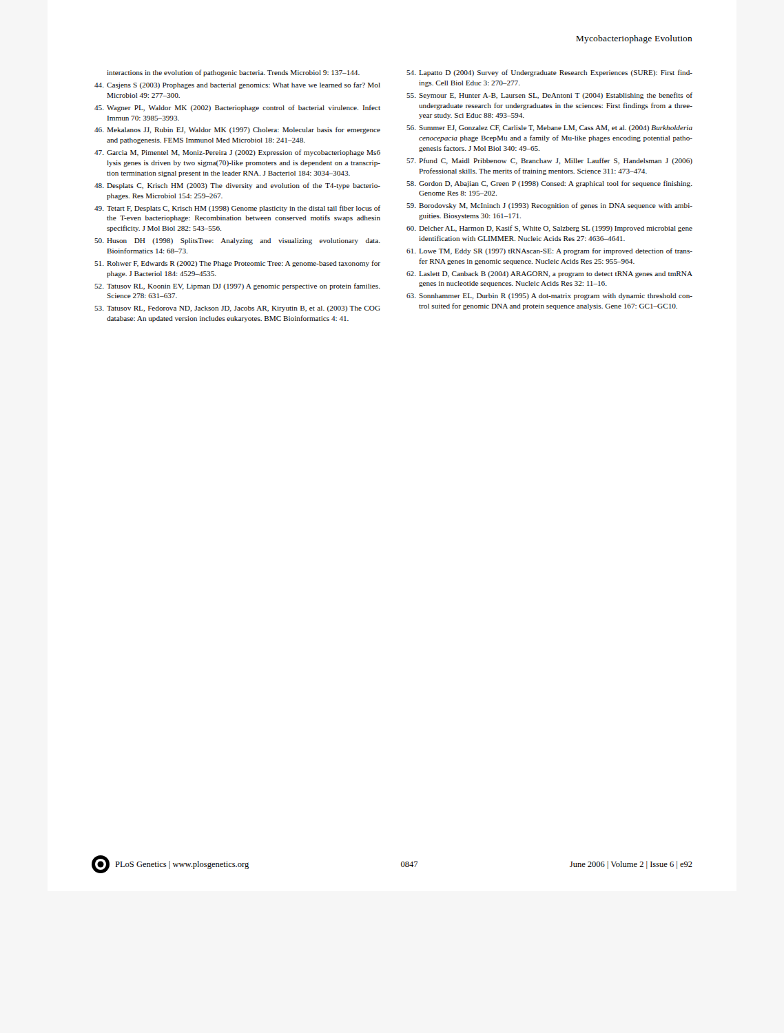Mycobacteriophage Evolution
interactions in the evolution of pathogenic bacteria. Trends Microbiol 9: 137–144.
44. Casjens S (2003) Prophages and bacterial genomics: What have we learned so far? Mol Microbiol 49: 277–300.
45. Wagner PL, Waldor MK (2002) Bacteriophage control of bacterial virulence. Infect Immun 70: 3985–3993.
46. Mekalanos JJ, Rubin EJ, Waldor MK (1997) Cholera: Molecular basis for emergence and pathogenesis. FEMS Immunol Med Microbiol 18: 241–248.
47. Garcia M, Pimentel M, Moniz-Pereira J (2002) Expression of mycobacteriophage Ms6 lysis genes is driven by two sigma(70)-like promoters and is dependent on a transcription termination signal present in the leader RNA. J Bacteriol 184: 3034–3043.
48. Desplats C, Krisch HM (2003) The diversity and evolution of the T4-type bacteriophages. Res Microbiol 154: 259–267.
49. Tetart F, Desplats C, Krisch HM (1998) Genome plasticity in the distal tail fiber locus of the T-even bacteriophage: Recombination between conserved motifs swaps adhesin specificity. J Mol Biol 282: 543–556.
50. Huson DH (1998) SplitsTree: Analyzing and visualizing evolutionary data. Bioinformatics 14: 68–73.
51. Rohwer F, Edwards R (2002) The Phage Proteomic Tree: A genome-based taxonomy for phage. J Bacteriol 184: 4529–4535.
52. Tatusov RL, Koonin EV, Lipman DJ (1997) A genomic perspective on protein families. Science 278: 631–637.
53. Tatusov RL, Fedorova ND, Jackson JD, Jacobs AR, Kiryutin B, et al. (2003) The COG database: An updated version includes eukaryotes. BMC Bioinformatics 4: 41.
54. Lapatto D (2004) Survey of Undergraduate Research Experiences (SURE): First findings. Cell Biol Educ 3: 270–277.
55. Seymour E, Hunter A-B, Laursen SL, DeAntoni T (2004) Establishing the benefits of undergraduate research for undergraduates in the sciences: First findings from a three-year study. Sci Educ 88: 493–594.
56. Summer EJ, Gonzalez CF, Carlisle T, Mebane LM, Cass AM, et al. (2004) Burkholderia cenocepacia phage BcepMu and a family of Mu-like phages encoding potential pathogenesis factors. J Mol Biol 340: 49–65.
57. Pfund C, Maidl Pribbenow C, Branchaw J, Miller Lauffer S, Handelsman J (2006) Professional skills. The merits of training mentors. Science 311: 473–474.
58. Gordon D, Abajian C, Green P (1998) Consed: A graphical tool for sequence finishing. Genome Res 8: 195–202.
59. Borodovsky M, McIninch J (1993) Recognition of genes in DNA sequence with ambiguities. Biosystems 30: 161–171.
60. Delcher AL, Harmon D, Kasif S, White O, Salzberg SL (1999) Improved microbial gene identification with GLIMMER. Nucleic Acids Res 27: 4636–4641.
61. Lowe TM, Eddy SR (1997) tRNAscan-SE: A program for improved detection of transfer RNA genes in genomic sequence. Nucleic Acids Res 25: 955–964.
62. Laslett D, Canback B (2004) ARAGORN, a program to detect tRNA genes and tmRNA genes in nucleotide sequences. Nucleic Acids Res 32: 11–16.
63. Sonnhammer EL, Durbin R (1995) A dot-matrix program with dynamic threshold control suited for genomic DNA and protein sequence analysis. Gene 167: GC1–GC10.
PLoS Genetics | www.plosgenetics.org
0847
June 2006 | Volume 2 | Issue 6 | e92